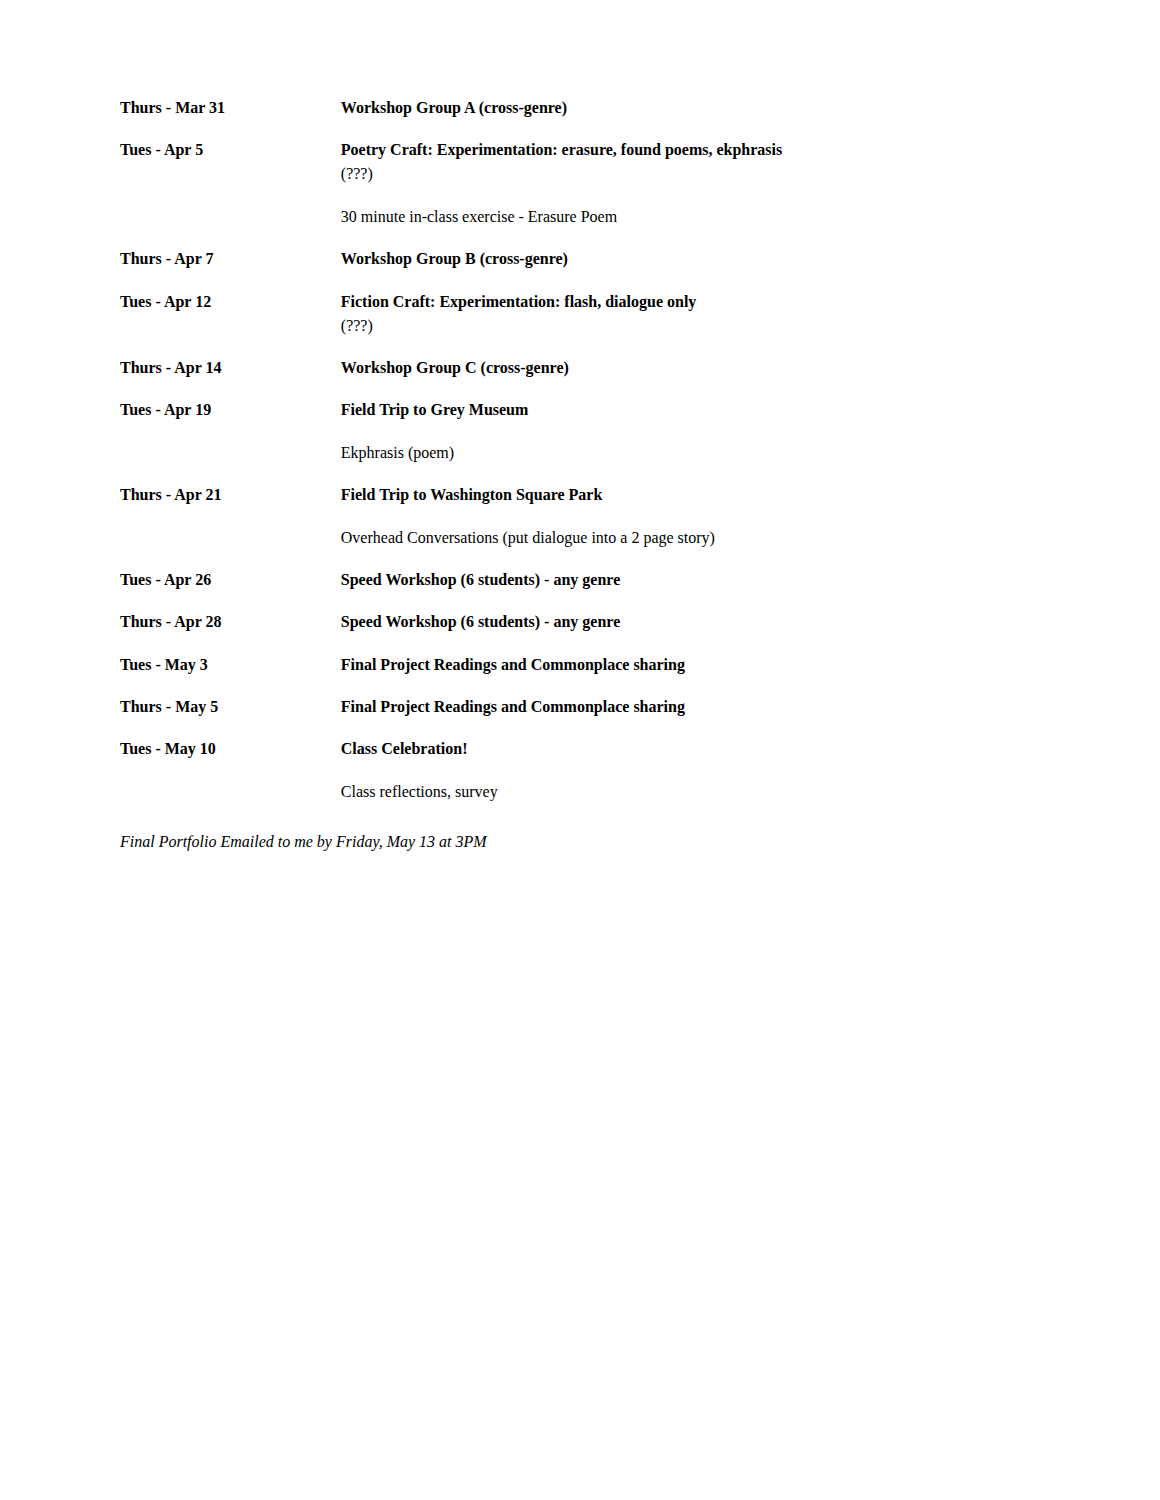| Thurs - Mar 31 | Workshop Group A (cross-genre) |
| Tues - Apr 5 | Poetry Craft: Experimentation: erasure, found poems, ekphrasis (???) 30 minute in-class exercise - Erasure Poem |
| Thurs - Apr 7 | Workshop Group B (cross-genre) |
| Tues - Apr 12 | Fiction Craft: Experimentation: flash, dialogue only (???) |
| Thurs - Apr 14 | Workshop Group C (cross-genre) |
| Tues - Apr 19 | Field Trip to Grey Museum Ekphrasis (poem) |
| Thurs - Apr 21 | Field Trip to Washington Square Park Overhead Conversations (put dialogue into a 2 page story) |
| Tues - Apr 26 | Speed Workshop (6 students) - any genre |
| Thurs - Apr 28 | Speed Workshop (6 students) - any genre |
| Tues - May 3 | Final Project Readings and Commonplace sharing |
| Thurs - May 5 | Final Project Readings and Commonplace sharing |
| Tues - May 10 | Class Celebration! Class reflections, survey |
Final Portfolio Emailed to me by Friday, May 13 at 3PM